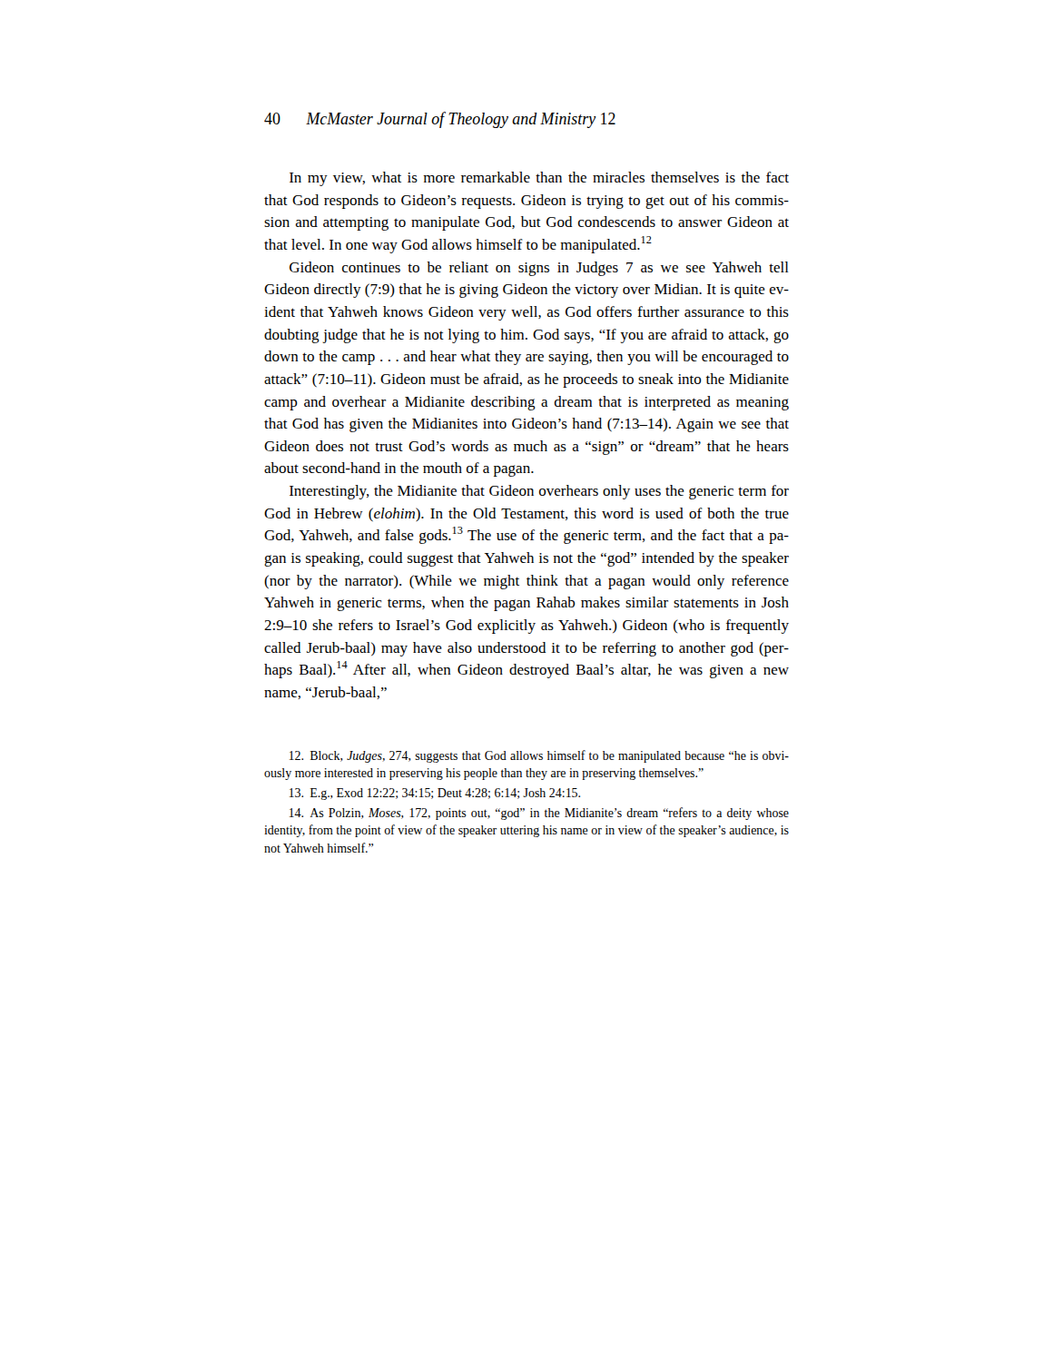40 McMaster Journal of Theology and Ministry 12
In my view, what is more remarkable than the miracles themselves is the fact that God responds to Gideon’s requests. Gideon is trying to get out of his commission and attempting to manipulate God, but God condescends to answer Gideon at that level. In one way God allows himself to be manipulated.12
Gideon continues to be reliant on signs in Judges 7 as we see Yahweh tell Gideon directly (7:9) that he is giving Gideon the victory over Midian. It is quite evident that Yahweh knows Gideon very well, as God offers further assurance to this doubting judge that he is not lying to him. God says, “If you are afraid to attack, go down to the camp . . . and hear what they are saying, then you will be encouraged to attack” (7:10–11). Gideon must be afraid, as he proceeds to sneak into the Midianite camp and overhear a Midianite describing a dream that is interpreted as meaning that God has given the Midianites into Gideon’s hand (7:13–14). Again we see that Gideon does not trust God’s words as much as a “sign” or “dream” that he hears about second-hand in the mouth of a pagan.
Interestingly, the Midianite that Gideon overhears only uses the generic term for God in Hebrew (elohim). In the Old Testament, this word is used of both the true God, Yahweh, and false gods.13 The use of the generic term, and the fact that a pagan is speaking, could suggest that Yahweh is not the “god” intended by the speaker (nor by the narrator). (While we might think that a pagan would only reference Yahweh in generic terms, when the pagan Rahab makes similar statements in Josh 2:9–10 she refers to Israel’s God explicitly as Yahweh.) Gideon (who is frequently called Jerub-baal) may have also understood it to be referring to another god (perhaps Baal).14 After all, when Gideon destroyed Baal’s altar, he was given a new name, “Jerub-baal,”
12. Block, Judges, 274, suggests that God allows himself to be manipulated because “he is obviously more interested in preserving his people than they are in preserving themselves.”
13. E.g., Exod 12:22; 34:15; Deut 4:28; 6:14; Josh 24:15.
14. As Polzin, Moses, 172, points out, “god” in the Midianite’s dream “refers to a deity whose identity, from the point of view of the speaker uttering his name or in view of the speaker’s audience, is not Yahweh himself.”